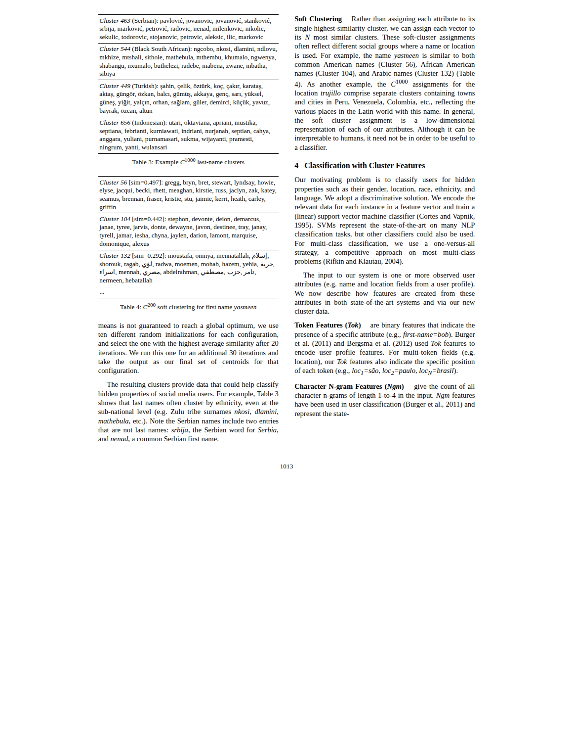| Cluster 463 (Serbian): pavlović, jovanovic, jovanović, stanković, srbija, marković, petrović, radovic, nenad, milenkovic, nikolic, sekulic, todorovic, stojanovic, petrovic, aleksic, ilic, markovic |
| Cluster 544 (Black South African): ngcobo, nkosi, dlamini, ndlovu, mkhize, mtshali, sithole, mathebula, mthembu, khumalo, ngwenya, shabangu, nxumalo, buthelezi, radebe, mabena, zwane, mbatha, sibiya |
| Cluster 449 (Turkish): şahin, çelik, öztürk, koç, çakır, karataş, aktaş, güngör, özkan, balcı, gümüş, akkaya, genç, sarı, yüksel, güneş, yiğit, yalçın, orhan, sağlam, güler, demirci, küçük, yavuz, bayrak, özcan, altun |
| Cluster 656 (Indonesian): utari, oktaviana, apriani, mustika, septiana, febrianti, kurniawati, indriani, nurjanah, septian, cahya, anggara, yuliani, purnamasari, sukma, wijayanti, pramesti, ningrum, yanti, wulansari |
Table 3: Example C1000 last-name clusters
| Cluster 56 [sim=0.497]: gregg, bryn, bret, stewart, lyndsay, howie, elyse, jacqui, becki, rhett, meaghan, kirstie, russ, jaclyn, zak, katey, seamus, brennan, fraser, kristie, stu, jaimie, kerri, heath, carley, griffin |
| Cluster 104 [sim=0.442]: stephon, devonte, deion, demarcus, janae, tyree, jarvis, donte, dewayne, javon, destinee, tray, janay, tyrell, jamar, iesha, chyna, jaylen, darion, lamont, marquise, domonique, alexus |
| Cluster 132 [sim=0.292]: moustafa, omnya, mennatallah, إسلام , shorouk, ragab, لؤي , radwa, moemen, mohab, hazem, yehia, حرية , اسراء , mennah, مصري , abdelrahman, مصطفي , حزب , تامر , nermeen, hebatallah |
| ... |
Table 4: C200 soft clustering for first name yasmeen
means is not guaranteed to reach a global optimum, we use ten different random initializations for each configuration, and select the one with the highest average similarity after 20 iterations. We run this one for an additional 30 iterations and take the output as our final set of centroids for that configuration.
The resulting clusters provide data that could help classify hidden properties of social media users. For example, Table 3 shows that last names often cluster by ethnicity, even at the sub-national level (e.g. Zulu tribe surnames nkosi, dlamini, mathebula, etc.). Note the Serbian names include two entries that are not last names: srbija, the Serbian word for Serbia, and nenad, a common Serbian first name.
Soft Clustering Rather than assigning each attribute to its single highest-similarity cluster, we can assign each vector to its N most similar clusters. These soft-cluster assignments often reflect different social groups where a name or location is used. For example, the name yasmeen is similar to both common American names (Cluster 56), African American names (Cluster 104), and Arabic names (Cluster 132) (Table 4). As another example, the C1000 assignments for the location trujillo comprise separate clusters containing towns and cities in Peru, Venezuela, Colombia, etc., reflecting the various places in the Latin world with this name. In general, the soft cluster assignment is a low-dimensional representation of each of our attributes. Although it can be interpretable to humans, it need not be in order to be useful to a classifier.
4 Classification with Cluster Features
Our motivating problem is to classify users for hidden properties such as their gender, location, race, ethnicity, and language. We adopt a discriminative solution. We encode the relevant data for each instance in a feature vector and train a (linear) support vector machine classifier (Cortes and Vapnik, 1995). SVMs represent the state-of-the-art on many NLP classification tasks, but other classifiers could also be used. For multi-class classification, we use a one-versus-all strategy, a competitive approach on most multi-class problems (Rifkin and Klautau, 2004).
The input to our system is one or more observed user attributes (e.g. name and location fields from a user profile). We now describe how features are created from these attributes in both state-of-the-art systems and via our new cluster data.
Token Features (Tok) are binary features that indicate the presence of a specific attribute (e.g., first-name=bob). Burger et al. (2011) and Bergsma et al. (2012) used Tok features to encode user profile features. For multi-token fields (e.g. location), our Tok features also indicate the specific position of each token (e.g., loc1=são, loc2=paulo, locN=brasil).
Character N-gram Features (Ngm) give the count of all character n-grams of length 1-to-4 in the input. Ngm features have been used in user classification (Burger et al., 2011) and represent the state-
1013